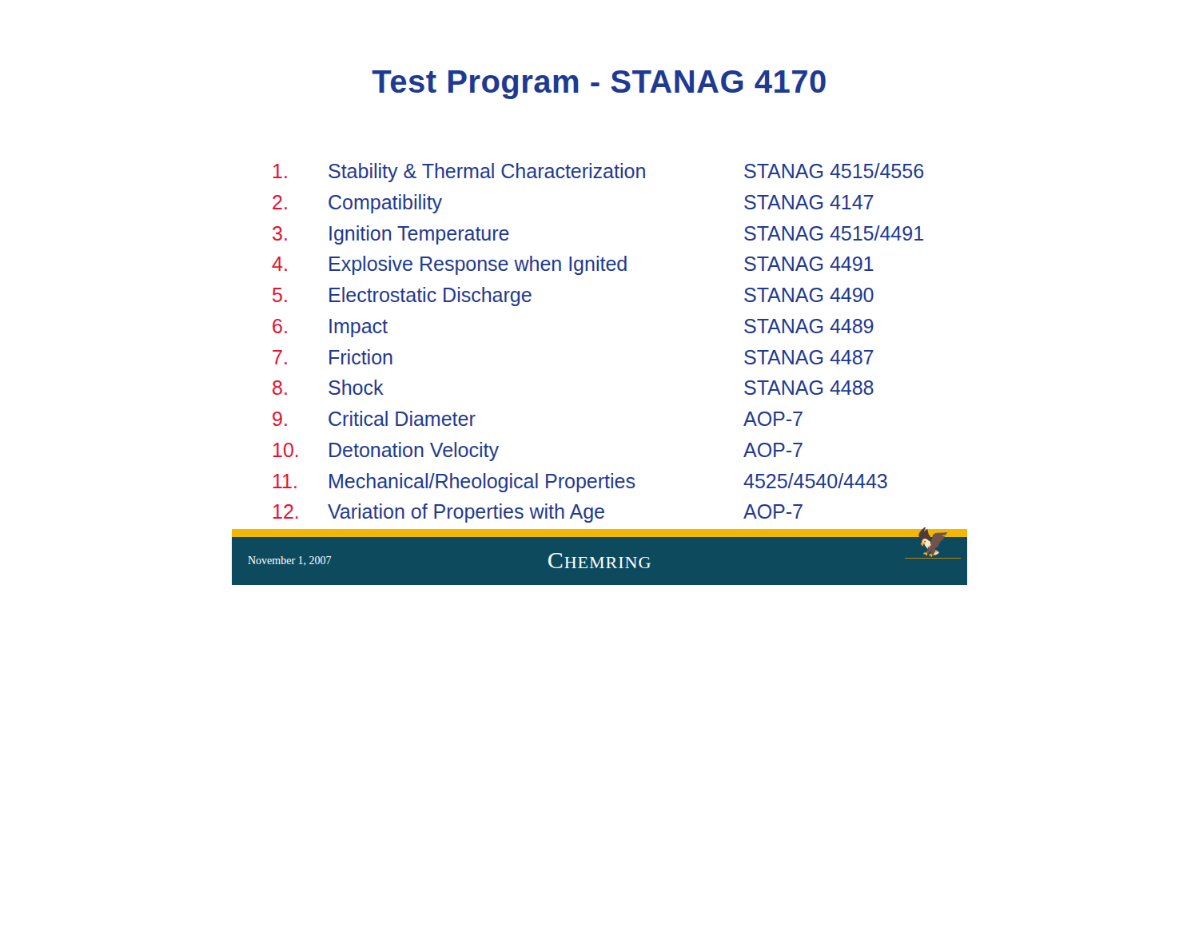Test Program - STANAG 4170
| 1. | Stability & Thermal Characterization | STANAG 4515/4556 |
| 2. | Compatibility | STANAG 4147 |
| 3. | Ignition Temperature | STANAG 4515/4491 |
| 4. | Explosive Response when Ignited | STANAG 4491 |
| 5. | Electrostatic Discharge | STANAG 4490 |
| 6. | Impact | STANAG 4489 |
| 7. | Friction | STANAG 4487 |
| 8. | Shock | STANAG 4488 |
| 9. | Critical Diameter | AOP-7 |
| 10. | Detonation Velocity | AOP-7 |
| 11. | Mechanical/Rheological Properties | 4525/4540/4443 |
| 12. | Variation of Properties with Age | AOP-7 |
November 1, 2007
CHEMRING
🦅
CHEMRING GROUP PLC